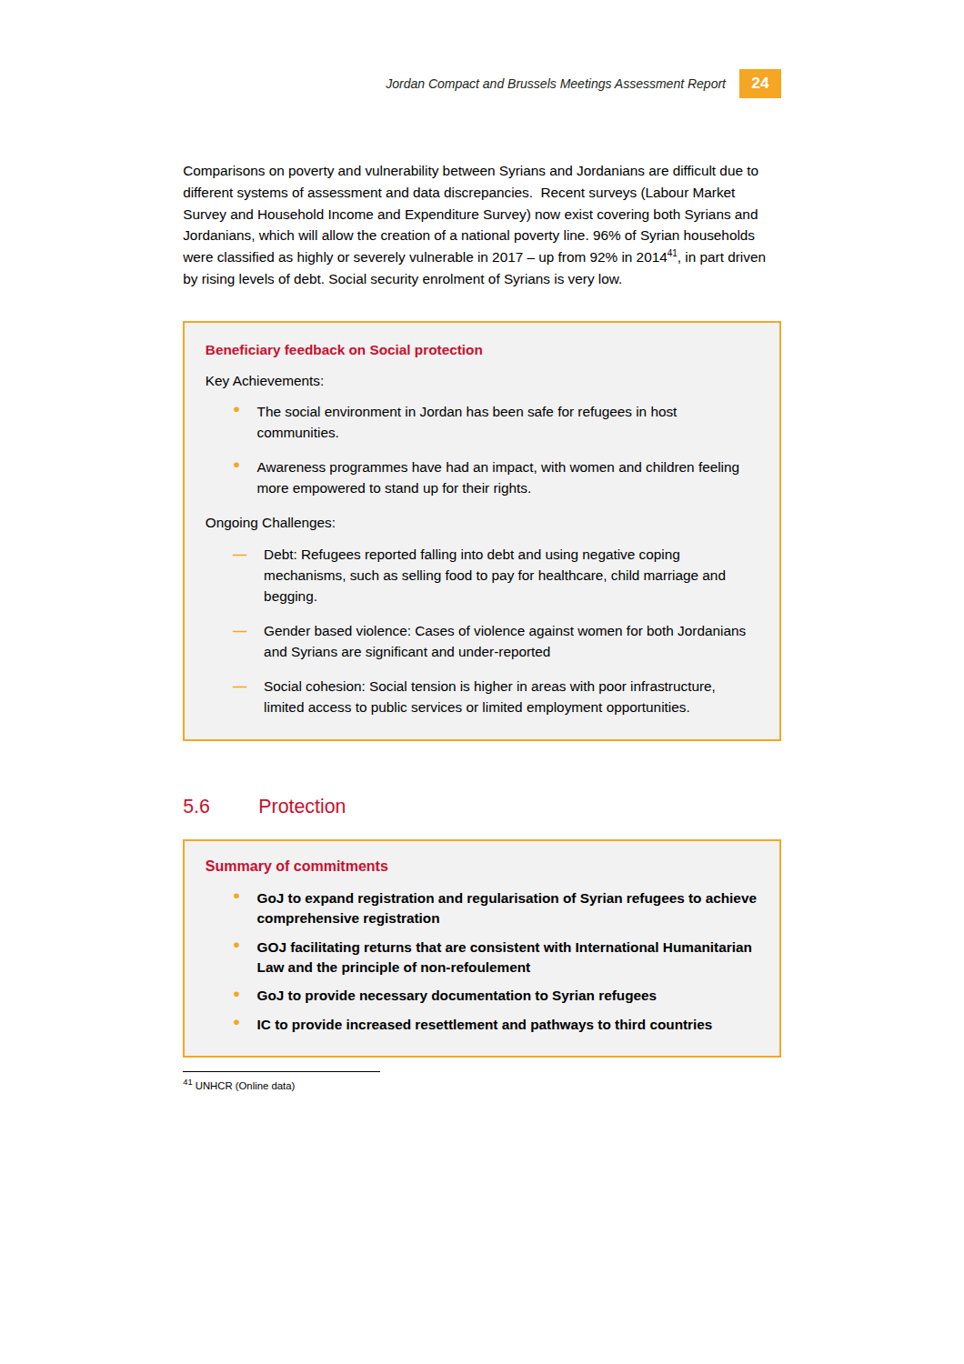Jordan Compact and Brussels Meetings Assessment Report 24
Comparisons on poverty and vulnerability between Syrians and Jordanians are difficult due to different systems of assessment and data discrepancies. Recent surveys (Labour Market Survey and Household Income and Expenditure Survey) now exist covering both Syrians and Jordanians, which will allow the creation of a national poverty line. 96% of Syrian households were classified as highly or severely vulnerable in 2017 – up from 92% in 201441, in part driven by rising levels of debt. Social security enrolment of Syrians is very low.
Beneficiary feedback on Social protection
Key Achievements:
The social environment in Jordan has been safe for refugees in host communities.
Awareness programmes have had an impact, with women and children feeling more empowered to stand up for their rights.
Ongoing Challenges:
Debt: Refugees reported falling into debt and using negative coping mechanisms, such as selling food to pay for healthcare, child marriage and begging.
Gender based violence: Cases of violence against women for both Jordanians and Syrians are significant and under-reported
Social cohesion: Social tension is higher in areas with poor infrastructure, limited access to public services or limited employment opportunities.
5.6 Protection
Summary of commitments
GoJ to expand registration and regularisation of Syrian refugees to achieve comprehensive registration
GOJ facilitating returns that are consistent with International Humanitarian Law and the principle of non-refoulement
GoJ to provide necessary documentation to Syrian refugees
IC to provide increased resettlement and pathways to third countries
41 UNHCR (Online data)